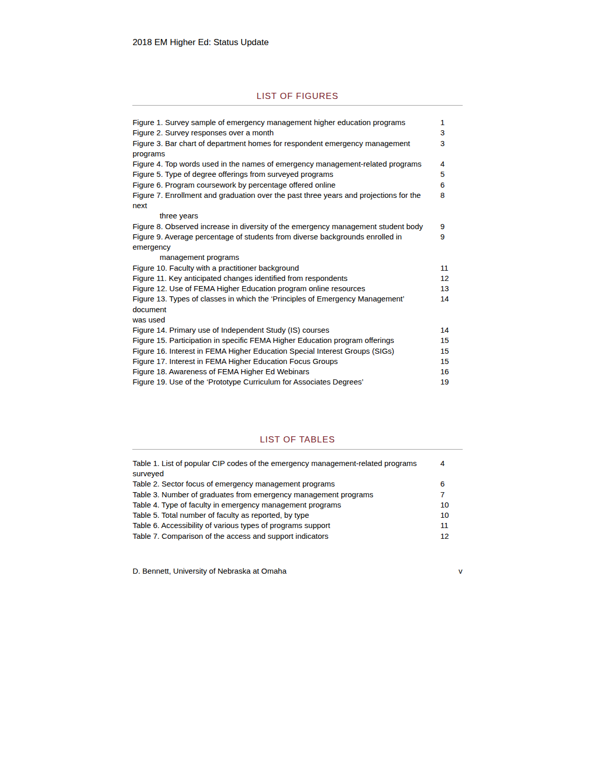2018 EM Higher Ed: Status Update
LIST OF FIGURES
Figure 1. Survey sample of emergency management higher education programs 1
Figure 2. Survey responses over a month 3
Figure 3. Bar chart of department homes for respondent emergency management programs 3
Figure 4. Top words used in the names of emergency management-related programs 4
Figure 5. Type of degree offerings from surveyed programs 5
Figure 6. Program coursework by percentage offered online 6
Figure 7. Enrollment and graduation over the past three years and projections for the nextthree years 8
Figure 8. Observed increase in diversity of the emergency management student body 9
Figure 9. Average percentage of students from diverse backgrounds enrolled in emergencymanagement programs 9
Figure 10. Faculty with a practitioner background 11
Figure 11. Key anticipated changes identified from respondents 12
Figure 12. Use of FEMA Higher Education program online resources 13
Figure 13. Types of classes in which the ‘Principles of Emergency Management’ document
was used 14
Figure 14. Primary use of Independent Study (IS) courses 14
Figure 15. Participation in specific FEMA Higher Education program offerings 15
Figure 16. Interest in FEMA Higher Education Special Interest Groups (SIGs) 15
Figure 17. Interest in FEMA Higher Education Focus Groups 15
Figure 18. Awareness of FEMA Higher Ed Webinars 16
Figure 19. Use of the ‘Prototype Curriculum for Associates Degrees’19
LIST OF TABLES
Table 1. List of popular CIP codes of the emergency management-related programs surveyed 4
Table 2. Sector focus of emergency management programs 6
Table 3. Number of graduates from emergency management programs 7
Table 4. Type of faculty in emergency management programs 10
Table 5. Total number of faculty as reported, by type 10
Table 6. Accessibility of various types of programs support 11
Table 7. Comparison of the access and support indicators 12
D. Bennett, University of Nebraska at Omaha v